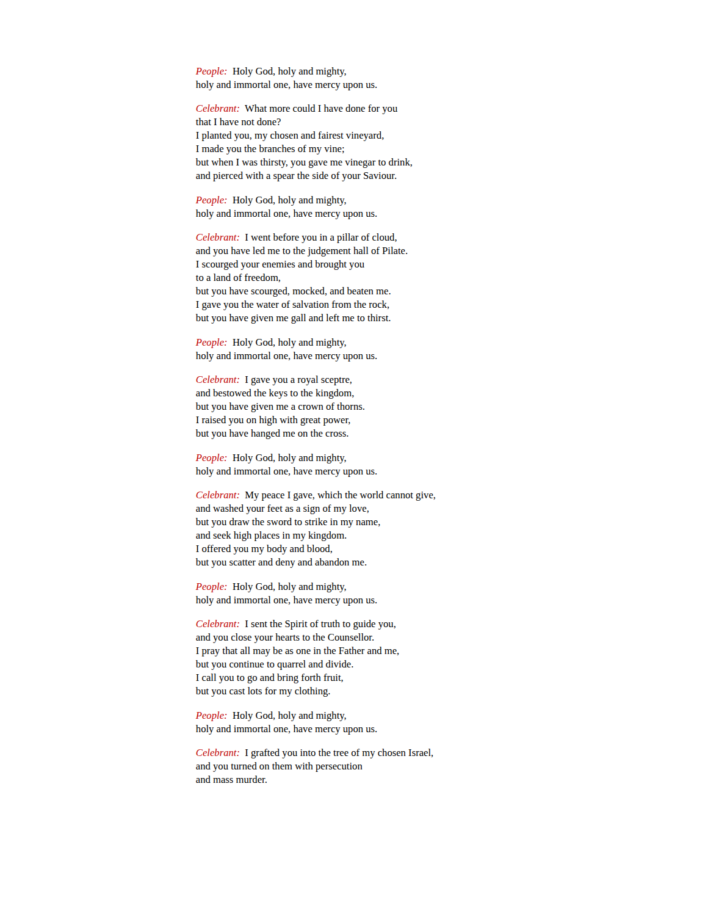People: Holy God, holy and mighty, holy and immortal one, have mercy upon us.
Celebrant: What more could I have done for you that I have not done? I planted you, my chosen and fairest vineyard, I made you the branches of my vine; but when I was thirsty, you gave me vinegar to drink, and pierced with a spear the side of your Saviour.
People: Holy God, holy and mighty, holy and immortal one, have mercy upon us.
Celebrant: I went before you in a pillar of cloud, and you have led me to the judgement hall of Pilate. I scourged your enemies and brought you to a land of freedom, but you have scourged, mocked, and beaten me. I gave you the water of salvation from the rock, but you have given me gall and left me to thirst.
People: Holy God, holy and mighty, holy and immortal one, have mercy upon us.
Celebrant: I gave you a royal sceptre, and bestowed the keys to the kingdom, but you have given me a crown of thorns. I raised you on high with great power, but you have hanged me on the cross.
People: Holy God, holy and mighty, holy and immortal one, have mercy upon us.
Celebrant: My peace I gave, which the world cannot give, and washed your feet as a sign of my love, but you draw the sword to strike in my name, and seek high places in my kingdom. I offered you my body and blood, but you scatter and deny and abandon me.
People: Holy God, holy and mighty, holy and immortal one, have mercy upon us.
Celebrant: I sent the Spirit of truth to guide you, and you close your hearts to the Counsellor. I pray that all may be as one in the Father and me, but you continue to quarrel and divide. I call you to go and bring forth fruit, but you cast lots for my clothing.
People: Holy God, holy and mighty, holy and immortal one, have mercy upon us.
Celebrant: I grafted you into the tree of my chosen Israel, and you turned on them with persecution and mass murder.